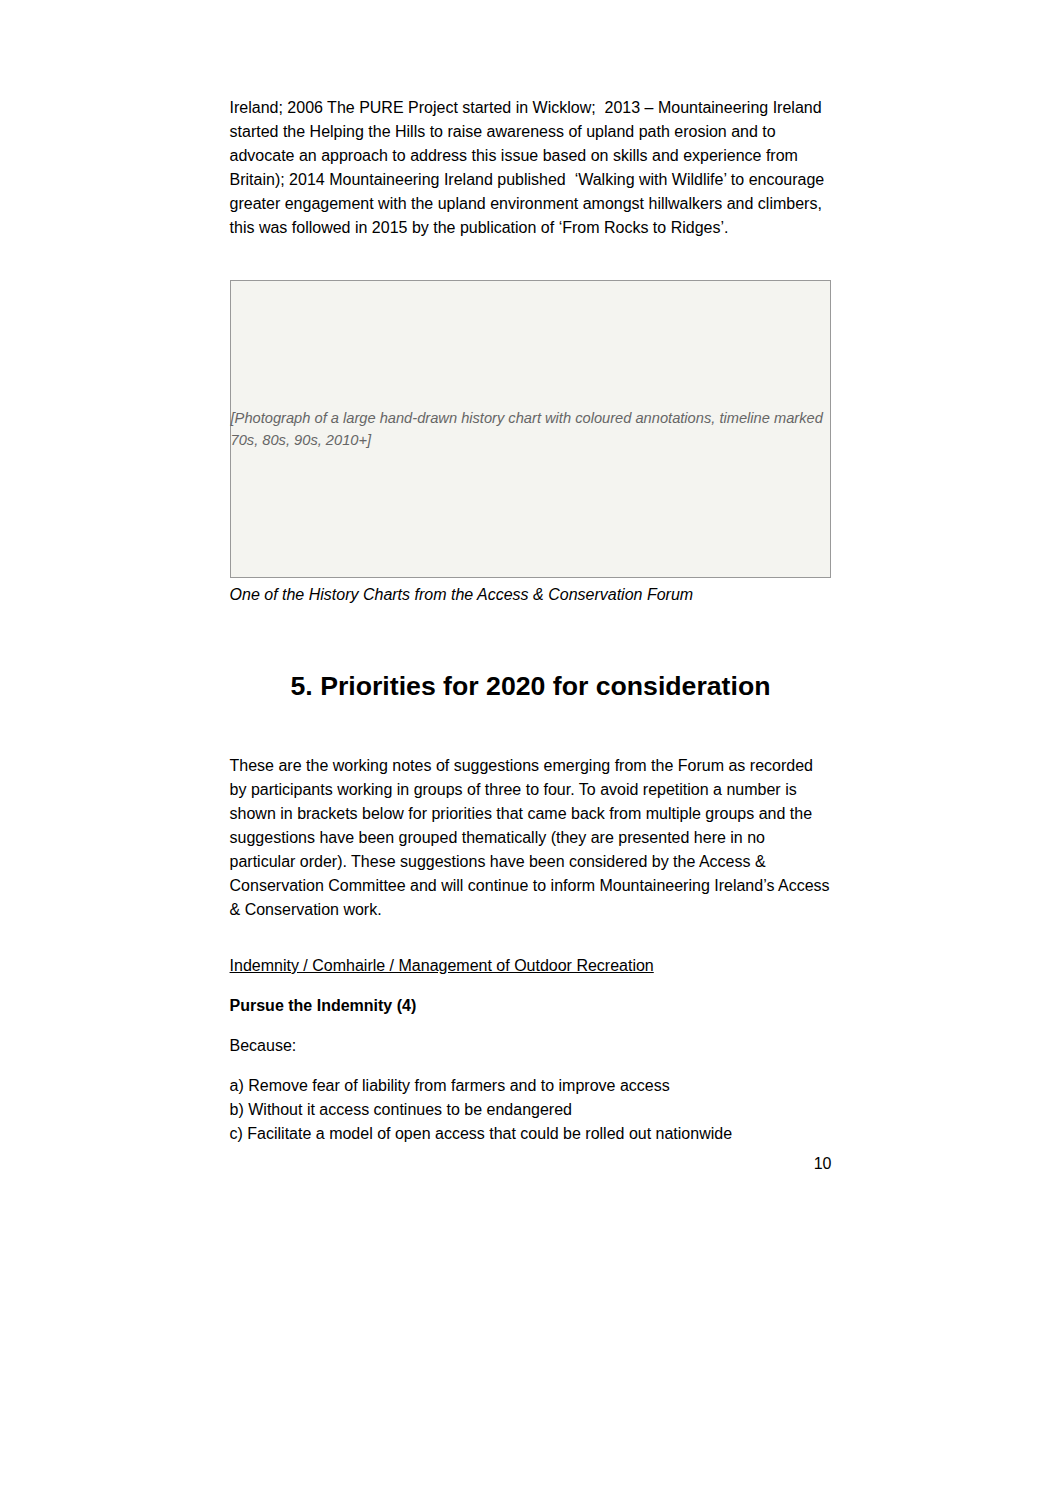Ireland; 2006 The PURE Project started in Wicklow; 2013 – Mountaineering Ireland started the Helping the Hills to raise awareness of upland path erosion and to advocate an approach to address this issue based on skills and experience from Britain); 2014 Mountaineering Ireland published ‘Walking with Wildlife’ to encourage greater engagement with the upland environment amongst hillwalkers and climbers, this was followed in 2015 by the publication of ‘From Rocks to Ridges’.
[Photograph of a large hand-drawn history chart with coloured annotations, timeline marked 70s, 80s, 90s, 2010+]
One of the History Charts from the Access & Conservation Forum
5. Priorities for 2020 for consideration
These are the working notes of suggestions emerging from the Forum as recorded by participants working in groups of three to four. To avoid repetition a number is shown in brackets below for priorities that came back from multiple groups and the suggestions have been grouped thematically (they are presented here in no particular order). These suggestions have been considered by the Access & Conservation Committee and will continue to inform Mountaineering Ireland’s Access & Conservation work.
Indemnity / Comhairle / Management of Outdoor Recreation
Pursue the Indemnity (4)
Because:
a) Remove fear of liability from farmers and to improve access
b) Without it access continues to be endangered
c) Facilitate a model of open access that could be rolled out nationwide
10